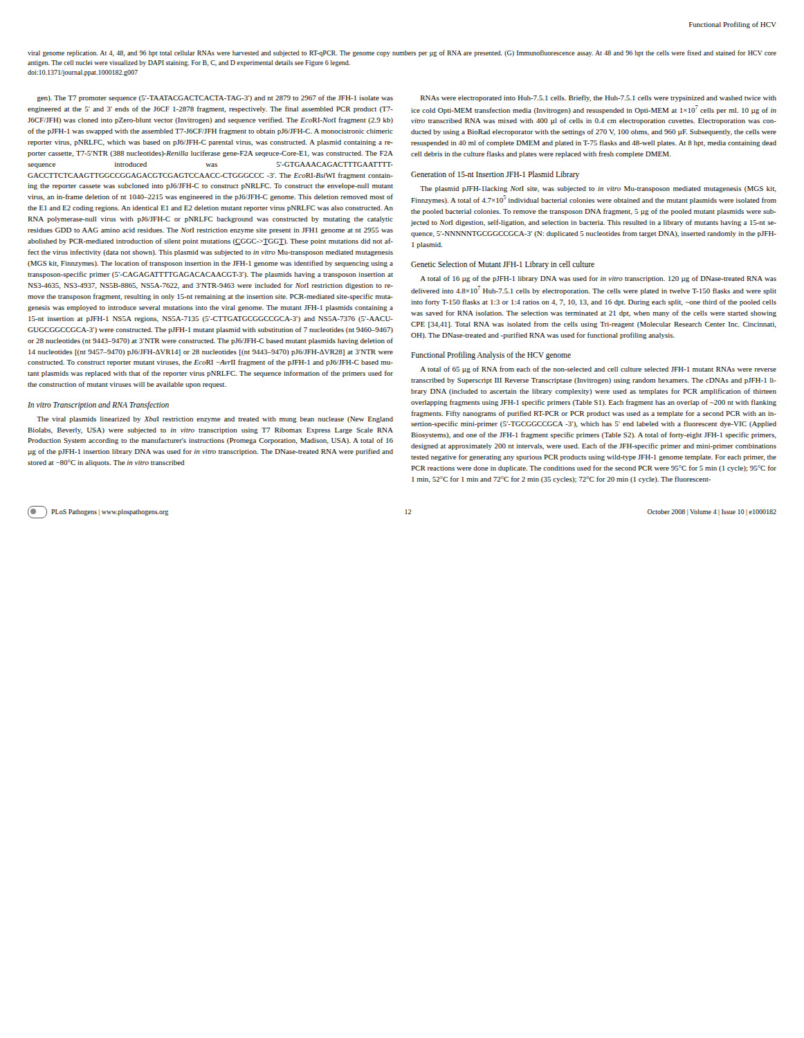Functional Profiling of HCV
viral genome replication. At 4, 48, and 96 hpt total cellular RNAs were harvested and subjected to RT-qPCR. The genome copy numbers per µg of RNA are presented. (G) Immunofluorescence assay. At 48 and 96 hpt the cells were fixed and stained for HCV core antigen. The cell nuclei were visualized by DAPI staining. For B, C, and D experimental details see Figure 6 legend.
doi:10.1371/journal.ppat.1000182.g007
gen). The T7 promoter sequence (5′-TAATACGACTCACTA-TAG-3′) and nt 2879 to 2967 of the JFH-1 isolate was engineered at the 5′ and 3′ ends of the J6CF 1-2878 fragment, respectively. The final assembled PCR product (T7-J6CF/JFH) was cloned into pZero-blunt vector (Invitrogen) and sequence verified. The Eco RI-Not I fragment (2.9 kb) of the pJFH-1 was swapped with the assembled T7-J6CF/JFH fragment to obtain pJ6/JFH-C. A monocistronic chimeric reporter virus, pNRLFC, which was based on pJ6/JFH-C parental virus, was constructed. A plasmid containing a reporter cassette, T7-5′NTR (388 nucleotides)-Renilla luciferase gene-F2A seqeuce-Core-E1, was constructed. The F2A sequence introduced was 5′-GTGAAACAGACTTTGAATTTT-GACCTTCTCAAGTTGGCCGGAGACGTCGAGTCCAACC-CTGGGCCC -3′. The Eco RI-Bsi WI fragment containing the reporter cassete was subcloned into pJ6/JFH-C to construct pNRLFC. To construct the envelope-null mutant virus, an in-frame deletion of nt 1040–2215 was engineered in the pJ6/JFH-C genome. This deletion removed most of the E1 and E2 coding regions. An identical E1 and E2 deletion mutant reporter virus pNRLFC was also constructed. An RNA polymerase-null virus with pJ6/JFH-C or pNRLFC background was constructed by mutating the catalytic residues GDD to AAG amino acid residues. The Not I restriction enzyme site present in JFH1 genome at nt 2955 was abolished by PCR-mediated introduction of silent point mutations (CGGC->TGGT). These point mutations did not affect the virus infectivity (data not shown). This plasmid was subjected to in vitro Mu-transposon mediated mutagenesis (MGS kit, Finnzymes). The location of transposon insertion in the JFH-1 genome was identified by sequencing using a transposon-specific primer (5′-CAGAGATTTTGAGACACAACGT-3′). The plasmids having a transposon insertion at NS3-4635, NS3-4937, NS5B-8865, NS5A-7622, and 3′NTR-9463 were included for Not I restriction digestion to remove the transposon fragment, resulting in only 15-nt remaining at the insertion site. PCR-mediated site-specific mutagenesis was employed to introduce several mutations into the viral genome. The mutant JFH-1 plasmids containing a 15-nt insertion at pJFH-1 NS5A regions, NS5A-7135 (5′-CTTGATGCGGCCGCA-3′) and NS5A-7376 (5′-AACU-GUGCGGCCGCA-3′) were constructed. The pJFH-1 mutant plasmid with substitution of 7 nucleotides (nt 9460–9467) or 28 nucleotides (nt 9443–9470) at 3′NTR were constructed. The pJ6/JFH-C based mutant plasmids having deletion of 14 nucleotides [(nt 9457–9470) pJ6/JFH-ΔVR14] or 28 nucleotides [(nt 9443–9470) pJ6/JFH-ΔVR28] at 3′NTR were constructed. To construct reporter mutant viruses, the Eco RI −Avr II fragment of the pJFH-1 and pJ6/JFH-C based mutant plasmids was replaced with that of the reporter virus pNRLFC. The sequence information of the primers used for the construction of mutant viruses will be available upon request.
In vitro Transcription and RNA Transfection
The viral plasmids linearized by Xba I restriction enzyme and treated with mung bean nuclease (New England Biolabs, Beverly, USA) were subjected to in vitro transcription using T7 Ribomax Express Large Scale RNA Production System according to the manufacturer's instructions (Promega Corporation, Madison, USA). A total of 16 µg of the pJFH-1 insertion library DNA was used for in vitro transcription. The DNase-treated RNA were purified and stored at −80°C in aliquots. The in vitro transcribed
RNAs were electroporated into Huh-7.5.1 cells. Briefly, the Huh-7.5.1 cells were trypsinized and washed twice with ice cold Opti-MEM transfection media (Invitrogen) and resuspended in Opti-MEM at 1×107 cells per ml. 10 µg of in vitro transcribed RNA was mixed with 400 µl of cells in 0.4 cm electroporation cuvettes. Electroporation was conducted by using a BioRad elecroporator with the settings of 270 V, 100 ohms, and 960 µF. Subsequently, the cells were resuspended in 40 ml of complete DMEM and plated in T-75 flasks and 48-well plates. At 8 hpt, media containing dead cell debris in the culture flasks and plates were replaced with fresh complete DMEM.
Generation of 15-nt Insertion JFH-1 Plasmid Library
The plasmid pJFH-1lacking Not I site, was subjected to in vitro Mu-transposon mediated mutagenesis (MGS kit, Finnzymes). A total of 4.7×105 individual bacterial colonies were obtained and the mutant plasmids were isolated from the pooled bacterial colonies. To remove the transposon DNA fragment, 5 µg of the pooled mutant plasmids were subjected to Not I digestion, self-ligation, and selection in bacteria. This resulted in a library of mutants having a 15-nt sequence, 5′-NNNNNTGCGGCCGCA-3′ (N: duplicated 5 nucleotides from target DNA), inserted randomly in the pJFH-1 plasmid.
Genetic Selection of Mutant JFH-1 Library in cell culture
A total of 16 µg of the pJFH-1 library DNA was used for in vitro transcription. 120 µg of DNase-treated RNA was delivered into 4.8×107 Huh-7.5.1 cells by electroporation. The cells were plated in twelve T-150 flasks and were split into forty T-150 flasks at 1:3 or 1:4 ratios on 4, 7, 10, 13, and 16 dpt. During each split, ~one third of the pooled cells was saved for RNA isolation. The selection was terminated at 21 dpt, when many of the cells were started showing CPE [34,41]. Total RNA was isolated from the cells using Tri-reagent (Molecular Research Center Inc. Cincinnati, OH). The DNase-treated and -purified RNA was used for functional profiling analysis.
Functional Profiling Analysis of the HCV genome
A total of 65 µg of RNA from each of the non-selected and cell culture selected JFH-1 mutant RNAs were reverse transcribed by Superscript III Reverse Transcriptase (Invitrogen) using random hexamers. The cDNAs and pJFH-1 library DNA (included to ascertain the library complexity) were used as templates for PCR amplification of thirteen overlapping fragments using JFH-1 specific primers (Table S1). Each fragment has an overlap of ~200 nt with flanking fragments. Fifty nanograms of purified RT-PCR or PCR product was used as a template for a second PCR with an insertion-specific mini-primer (5′-TGCGGCCGCA -3′), which has 5′ end labeled with a fluorescent dye-VIC (Applied Biosystems), and one of the JFH-1 fragment specific primers (Table S2). A total of forty-eight JFH-1 specific primers, designed at approximately 200 nt intervals, were used. Each of the JFH-specific primer and mini-primer combinations tested negative for generating any spurious PCR products using wild-type JFH-1 genome template. For each primer, the PCR reactions were done in duplicate. The conditions used for the second PCR were 95°C for 5 min (1 cycle); 95°C for 1 min, 52°C for 1 min and 72°C for 2 min (35 cycles); 72°C for 20 min (1 cycle). The fluorescent-
PLoS Pathogens | www.plospathogens.org
12
October 2008 | Volume 4 | Issue 10 | e1000182